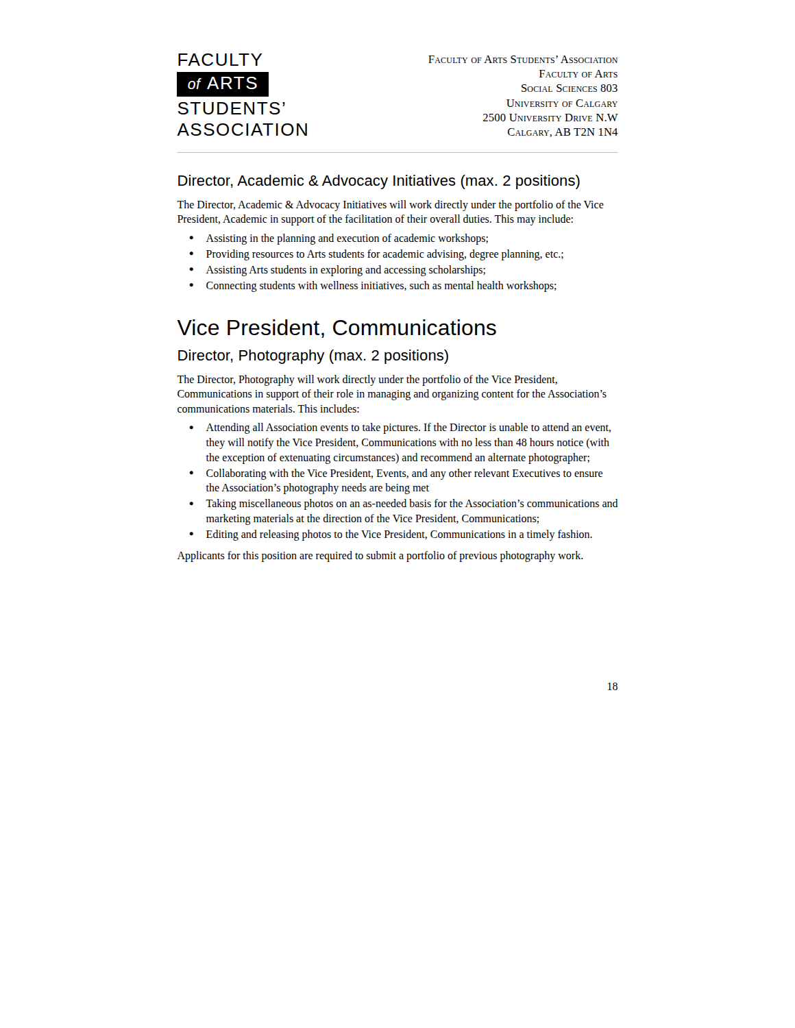Faculty of Arts Students’ Association
Faculty of Arts Students’ Association
Faculty of Arts
Social Sciences 803
University of Calgary
2500 University Drive N.W
Calgary, AB T2N 1N4
Director, Academic & Advocacy Initiatives (max. 2 positions)
The Director, Academic & Advocacy Initiatives will work directly under the portfolio of the Vice President, Academic in support of the facilitation of their overall duties. This may include:
Assisting in the planning and execution of academic workshops;
Providing resources to Arts students for academic advising, degree planning, etc.;
Assisting Arts students in exploring and accessing scholarships;
Connecting students with wellness initiatives, such as mental health workshops;
Vice President, Communications
Director, Photography (max. 2 positions)
The Director, Photography will work directly under the portfolio of the Vice President, Communications in support of their role in managing and organizing content for the Association’s communications materials. This includes:
Attending all Association events to take pictures. If the Director is unable to attend an event, they will notify the Vice President, Communications with no less than 48 hours notice (with the exception of extenuating circumstances) and recommend an alternate photographer;
Collaborating with the Vice President, Events, and any other relevant Executives to ensure the Association’s photography needs are being met
Taking miscellaneous photos on an as-needed basis for the Association’s communications and marketing materials at the direction of the Vice President, Communications;
Editing and releasing photos to the Vice President, Communications in a timely fashion.
Applicants for this position are required to submit a portfolio of previous photography work.
18